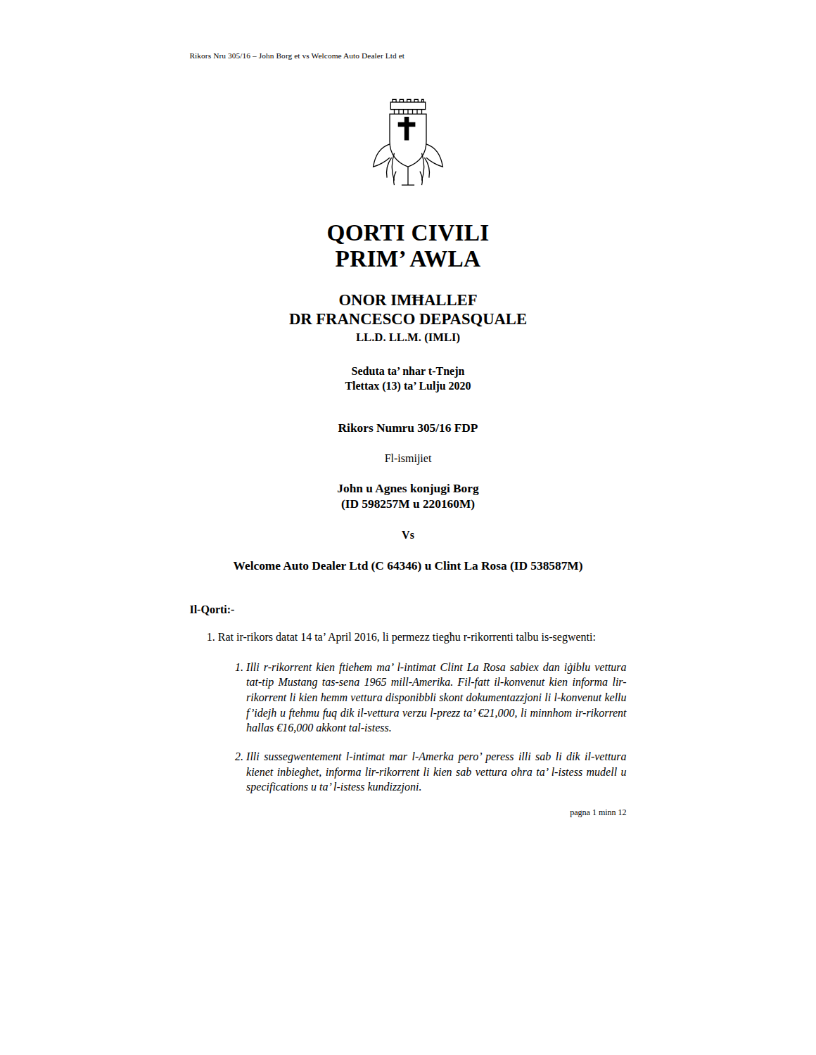Rikors Nru 305/16 – John Borg et vs Welcome Auto Dealer Ltd et
QORTI CIVILI
PRIM’ AWLA
ONOR IMĦALLEF
DR FRANCESCO DEPASQUALE LL.D. LL.M. (IMLI)
Seduta ta’ nhar t-Tnejn
Tlettax (13) ta’ Lulju 2020
Rikors Numru 305/16 FDP
Fl-ismijiet
John u Agnes konjugi Borg
(ID 598257M u 220160M)
Vs
Welcome Auto Dealer Ltd (C 64346) u Clint La Rosa (ID 538587M)
Il-Qorti:-
Rat ir-rikors datat 14 ta’ April 2016, li permezz tiegħu r-rikorrenti talbu is-segwenti:
Illi r-rikorrent kien ftiehem ma’ l-intimat Clint La Rosa sabiex dan iġiblu vettura tat-tip Mustang tas-sena 1965 mill-Amerika. Fil-fatt il-konvenut kien informa lir-rikorrent li kien hemm vettura disponibbli skont dokumentazzjoni li l-konvenut kellu f’idejh u ftehmu fuq dik il-vettura verzu l-prezz ta’ €21,000, li minnhom ir-rikorrent ħallas €16,000 akkont tal-istess.
Illi sussegwentement l-intimat mar l-Amerka pero’ peress illi sab li dik il-vettura kienet inbiegħet, informa lir-rikorrent li kien sab vettura oħra ta’ l-istess mudell u specifications u ta’ l-istess kundizzjoni.
pagna 1 minn 12